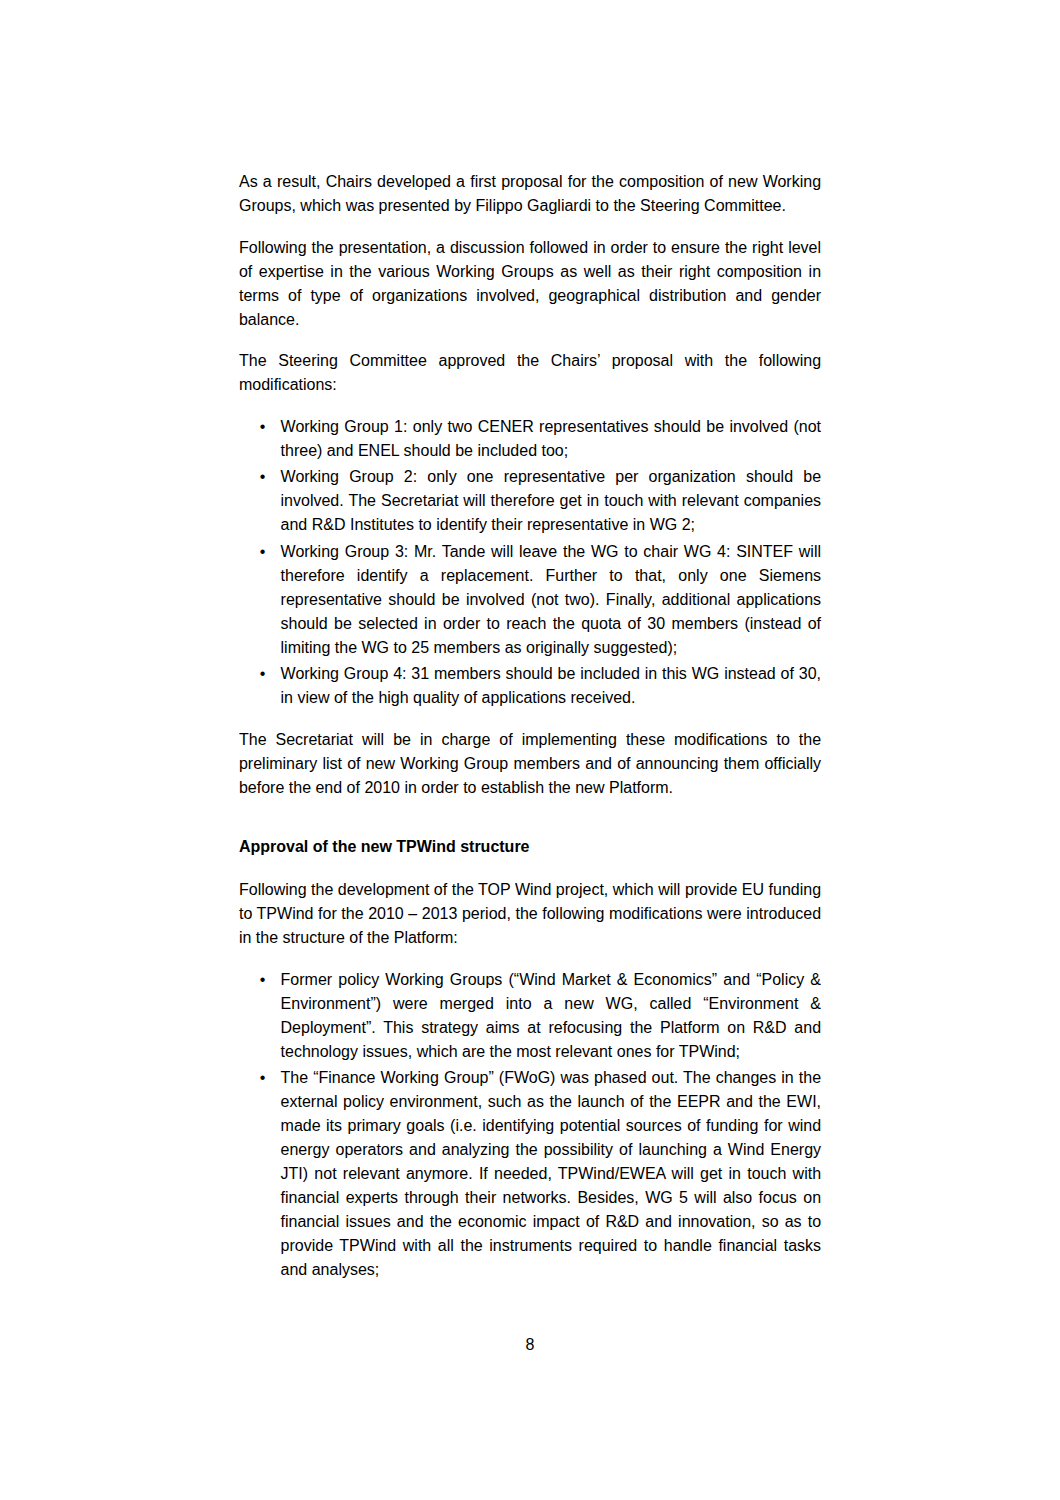As a result, Chairs developed a first proposal for the composition of new Working Groups, which was presented by Filippo Gagliardi to the Steering Committee.
Following the presentation, a discussion followed in order to ensure the right level of expertise in the various Working Groups as well as their right composition in terms of type of organizations involved, geographical distribution and gender balance.
The Steering Committee approved the Chairs’ proposal with the following modifications:
Working Group 1: only two CENER representatives should be involved (not three) and ENEL should be included too;
Working Group 2: only one representative per organization should be involved. The Secretariat will therefore get in touch with relevant companies and R&D Institutes to identify their representative in WG 2;
Working Group 3: Mr. Tande will leave the WG to chair WG 4: SINTEF will therefore identify a replacement. Further to that, only one Siemens representative should be involved (not two). Finally, additional applications should be selected in order to reach the quota of 30 members (instead of limiting the WG to 25 members as originally suggested);
Working Group 4: 31 members should be included in this WG instead of 30, in view of the high quality of applications received.
The Secretariat will be in charge of implementing these modifications to the preliminary list of new Working Group members and of announcing them officially before the end of 2010 in order to establish the new Platform.
Approval of the new TPWind structure
Following the development of the TOP Wind project, which will provide EU funding to TPWind for the 2010 – 2013 period, the following modifications were introduced in the structure of the Platform:
Former policy Working Groups (“Wind Market & Economics” and “Policy & Environment”) were merged into a new WG, called “Environment & Deployment”. This strategy aims at refocusing the Platform on R&D and technology issues, which are the most relevant ones for TPWind;
The “Finance Working Group” (FWoG) was phased out. The changes in the external policy environment, such as the launch of the EEPR and the EWI, made its primary goals (i.e. identifying potential sources of funding for wind energy operators and analyzing the possibility of launching a Wind Energy JTI) not relevant anymore. If needed, TPWind/EWEA will get in touch with financial experts through their networks. Besides, WG 5 will also focus on financial issues and the economic impact of R&D and innovation, so as to provide TPWind with all the instruments required to handle financial tasks and analyses;
8